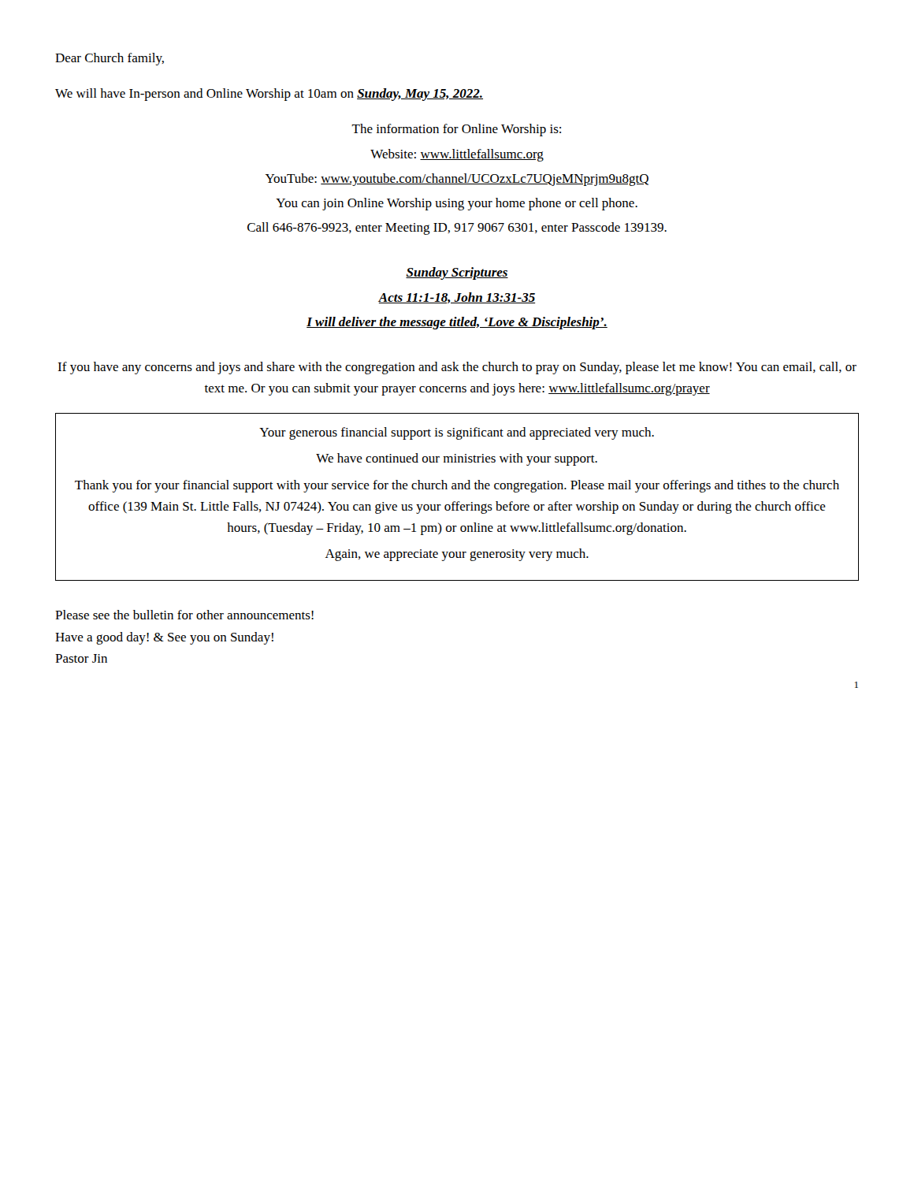Dear Church family,
We will have In-person and Online Worship at 10am on Sunday, May 15, 2022.
The information for Online Worship is:
Website: www.littlefallsumc.org
YouTube: www.youtube.com/channel/UCOzxLc7UQjeMNprjm9u8gtQ
You can join Online Worship using your home phone or cell phone.
Call 646-876-9923, enter Meeting ID, 917 9067 6301, enter Passcode 139139.
Sunday Scriptures
Acts 11:1-18, John 13:31-35
I will deliver the message titled, ‘Love & Discipleship’.
If you have any concerns and joys and share with the congregation and ask the church to pray on Sunday, please let me know! You can email, call, or text me. Or you can submit your prayer concerns and joys here: www.littlefallsumc.org/prayer
Your generous financial support is significant and appreciated very much.
We have continued our ministries with your support.
Thank you for your financial support with your service for the church and the congregation. Please mail your offerings and tithes to the church office (139 Main St. Little Falls, NJ 07424). You can give us your offerings before or after worship on Sunday or during the church office hours, (Tuesday – Friday, 10 am –1 pm) or online at www.littlefallsumc.org/donation.
Again, we appreciate your generosity very much.
Please see the bulletin for other announcements!
Have a good day! & See you on Sunday!
Pastor Jin
1